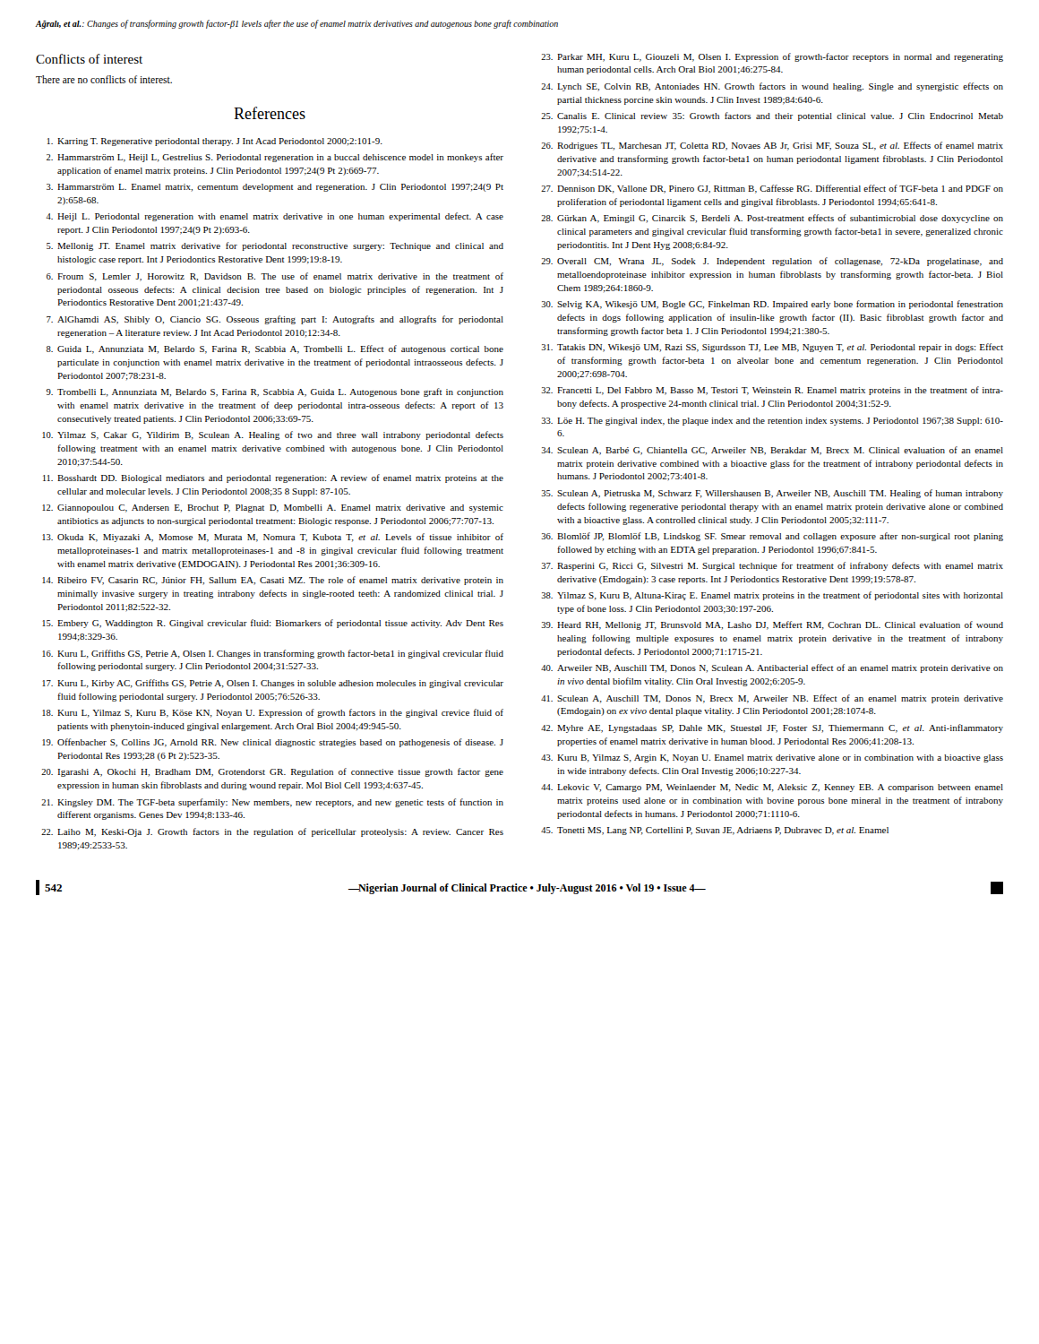Ağralı, et al.: Changes of transforming growth factor-β1 levels after the use of enamel matrix derivatives and autogenous bone graft combination
Conflicts of interest
There are no conflicts of interest.
References
Karring T. Regenerative periodontal therapy. J Int Acad Periodontol 2000;2:101-9.
Hammarström L, Heijl L, Gestrelius S. Periodontal regeneration in a buccal dehiscence model in monkeys after application of enamel matrix proteins. J Clin Periodontol 1997;24(9 Pt 2):669-77.
Hammarström L. Enamel matrix, cementum development and regeneration. J Clin Periodontol 1997;24(9 Pt 2):658-68.
Heijl L. Periodontal regeneration with enamel matrix derivative in one human experimental defect. A case report. J Clin Periodontol 1997;24(9 Pt 2):693-6.
Mellonig JT. Enamel matrix derivative for periodontal reconstructive surgery: Technique and clinical and histologic case report. Int J Periodontics Restorative Dent 1999;19:8-19.
Froum S, Lemler J, Horowitz R, Davidson B. The use of enamel matrix derivative in the treatment of periodontal osseous defects: A clinical decision tree based on biologic principles of regeneration. Int J Periodontics Restorative Dent 2001;21:437-49.
AlGhamdi AS, Shibly O, Ciancio SG. Osseous grafting part I: Autografts and allografts for periodontal regeneration – A literature review. J Int Acad Periodontol 2010;12:34-8.
Guida L, Annunziata M, Belardo S, Farina R, Scabbia A, Trombelli L. Effect of autogenous cortical bone particulate in conjunction with enamel matrix derivative in the treatment of periodontal intraosseous defects. J Periodontol 2007;78:231-8.
Trombelli L, Annunziata M, Belardo S, Farina R, Scabbia A, Guida L. Autogenous bone graft in conjunction with enamel matrix derivative in the treatment of deep periodontal intra-osseous defects: A report of 13 consecutively treated patients. J Clin Periodontol 2006;33:69-75.
Yilmaz S, Cakar G, Yildirim B, Sculean A. Healing of two and three wall intrabony periodontal defects following treatment with an enamel matrix derivative combined with autogenous bone. J Clin Periodontol 2010;37:544-50.
Bosshardt DD. Biological mediators and periodontal regeneration: A review of enamel matrix proteins at the cellular and molecular levels. J Clin Periodontol 2008;35 8 Suppl: 87-105.
Giannopoulou C, Andersen E, Brochut P, Plagnat D, Mombelli A. Enamel matrix derivative and systemic antibiotics as adjuncts to non-surgical periodontal treatment: Biologic response. J Periodontol 2006;77:707-13.
Okuda K, Miyazaki A, Momose M, Murata M, Nomura T, Kubota T, et al. Levels of tissue inhibitor of metalloproteinases-1 and matrix metalloproteinases-1 and -8 in gingival crevicular fluid following treatment with enamel matrix derivative (EMDOGAIN). J Periodontal Res 2001;36:309-16.
Ribeiro FV, Casarin RC, Júnior FH, Sallum EA, Casati MZ. The role of enamel matrix derivative protein in minimally invasive surgery in treating intrabony defects in single-rooted teeth: A randomized clinical trial. J Periodontol 2011;82:522-32.
Embery G, Waddington R. Gingival crevicular fluid: Biomarkers of periodontal tissue activity. Adv Dent Res 1994;8:329-36.
Kuru L, Griffiths GS, Petrie A, Olsen I. Changes in transforming growth factor-beta1 in gingival crevicular fluid following periodontal surgery. J Clin Periodontol 2004;31:527-33.
Kuru L, Kirby AC, Griffiths GS, Petrie A, Olsen I. Changes in soluble adhesion molecules in gingival crevicular fluid following periodontal surgery. J Periodontol 2005;76:526-33.
Kuru L, Yilmaz S, Kuru B, Köse KN, Noyan U. Expression of growth factors in the gingival crevice fluid of patients with phenytoin-induced gingival enlargement. Arch Oral Biol 2004;49:945-50.
Offenbacher S, Collins JG, Arnold RR. New clinical diagnostic strategies based on pathogenesis of disease. J Periodontal Res 1993;28 (6 Pt 2):523-35.
Igarashi A, Okochi H, Bradham DM, Grotendorst GR. Regulation of connective tissue growth factor gene expression in human skin fibroblasts and during wound repair. Mol Biol Cell 1993;4:637-45.
Kingsley DM. The TGF-beta superfamily: New members, new receptors, and new genetic tests of function in different organisms. Genes Dev 1994;8:133-46.
Laiho M, Keski-Oja J. Growth factors in the regulation of pericellular proteolysis: A review. Cancer Res 1989;49:2533-53.
Parkar MH, Kuru L, Giouzeli M, Olsen I. Expression of growth-factor receptors in normal and regenerating human periodontal cells. Arch Oral Biol 2001;46:275-84.
Lynch SE, Colvin RB, Antoniades HN. Growth factors in wound healing. Single and synergistic effects on partial thickness porcine skin wounds. J Clin Invest 1989;84:640-6.
Canalis E. Clinical review 35: Growth factors and their potential clinical value. J Clin Endocrinol Metab 1992;75:1-4.
Rodrigues TL, Marchesan JT, Coletta RD, Novaes AB Jr, Grisi MF, Souza SL, et al. Effects of enamel matrix derivative and transforming growth factor-beta1 on human periodontal ligament fibroblasts. J Clin Periodontol 2007;34:514-22.
Dennison DK, Vallone DR, Pinero GJ, Rittman B, Caffesse RG. Differential effect of TGF-beta 1 and PDGF on proliferation of periodontal ligament cells and gingival fibroblasts. J Periodontol 1994;65:641-8.
Gürkan A, Emingil G, Cinarcik S, Berdeli A. Post-treatment effects of subantimicrobial dose doxycycline on clinical parameters and gingival crevicular fluid transforming growth factor-beta1 in severe, generalized chronic periodontitis. Int J Dent Hyg 2008;6:84-92.
Overall CM, Wrana JL, Sodek J. Independent regulation of collagenase, 72-kDa progelatinase, and metalloendoproteinase inhibitor expression in human fibroblasts by transforming growth factor-beta. J Biol Chem 1989;264:1860-9.
Selvig KA, Wikesjö UM, Bogle GC, Finkelman RD. Impaired early bone formation in periodontal fenestration defects in dogs following application of insulin-like growth factor (II). Basic fibroblast growth factor and transforming growth factor beta 1. J Clin Periodontol 1994;21:380-5.
Tatakis DN, Wikesjö UM, Razi SS, Sigurdsson TJ, Lee MB, Nguyen T, et al. Periodontal repair in dogs: Effect of transforming growth factor-beta 1 on alveolar bone and cementum regeneration. J Clin Periodontol 2000;27:698-704.
Francetti L, Del Fabbro M, Basso M, Testori T, Weinstein R. Enamel matrix proteins in the treatment of intra-bony defects. A prospective 24-month clinical trial. J Clin Periodontol 2004;31:52-9.
Löe H. The gingival index, the plaque index and the retention index systems. J Periodontol 1967;38 Suppl: 610-6.
Sculean A, Barbé G, Chiantella GC, Arweiler NB, Berakdar M, Brecx M. Clinical evaluation of an enamel matrix protein derivative combined with a bioactive glass for the treatment of intrabony periodontal defects in humans. J Periodontol 2002;73:401-8.
Sculean A, Pietruska M, Schwarz F, Willershausen B, Arweiler NB, Auschill TM. Healing of human intrabony defects following regenerative periodontal therapy with an enamel matrix protein derivative alone or combined with a bioactive glass. A controlled clinical study. J Clin Periodontol 2005;32:111-7.
Blomlöf JP, Blomlöf LB, Lindskog SF. Smear removal and collagen exposure after non-surgical root planing followed by etching with an EDTA gel preparation. J Periodontol 1996;67:841-5.
Rasperini G, Ricci G, Silvestri M. Surgical technique for treatment of infrabony defects with enamel matrix derivative (Emdogain): 3 case reports. Int J Periodontics Restorative Dent 1999;19:578-87.
Yilmaz S, Kuru B, Altuna-Kiraç E. Enamel matrix proteins in the treatment of periodontal sites with horizontal type of bone loss. J Clin Periodontol 2003;30:197-206.
Heard RH, Mellonig JT, Brunsvold MA, Lasho DJ, Meffert RM, Cochran DL. Clinical evaluation of wound healing following multiple exposures to enamel matrix protein derivative in the treatment of intrabony periodontal defects. J Periodontol 2000;71:1715-21.
Arweiler NB, Auschill TM, Donos N, Sculean A. Antibacterial effect of an enamel matrix protein derivative on in vivo dental biofilm vitality. Clin Oral Investig 2002;6:205-9.
Sculean A, Auschill TM, Donos N, Brecx M, Arweiler NB. Effect of an enamel matrix protein derivative (Emdogain) on ex vivo dental plaque vitality. J Clin Periodontol 2001;28:1074-8.
Myhre AE, Lyngstadaas SP, Dahle MK, Stuestøl JF, Foster SJ, Thiemermann C, et al. Anti-inflammatory properties of enamel matrix derivative in human blood. J Periodontal Res 2006;41:208-13.
Kuru B, Yilmaz S, Argin K, Noyan U. Enamel matrix derivative alone or in combination with a bioactive glass in wide intrabony defects. Clin Oral Investig 2006;10:227-34.
Lekovic V, Camargo PM, Weinlaender M, Nedic M, Aleksic Z, Kenney EB. A comparison between enamel matrix proteins used alone or in combination with bovine porous bone mineral in the treatment of intrabony periodontal defects in humans. J Periodontol 2000;71:1110-6.
Tonetti MS, Lang NP, Cortellini P, Suvan JE, Adriaens P, Dubravec D, et al. Enamel
542
—Nigerian Journal of Clinical Practice • July-August 2016 • Vol 19 • Issue 4—